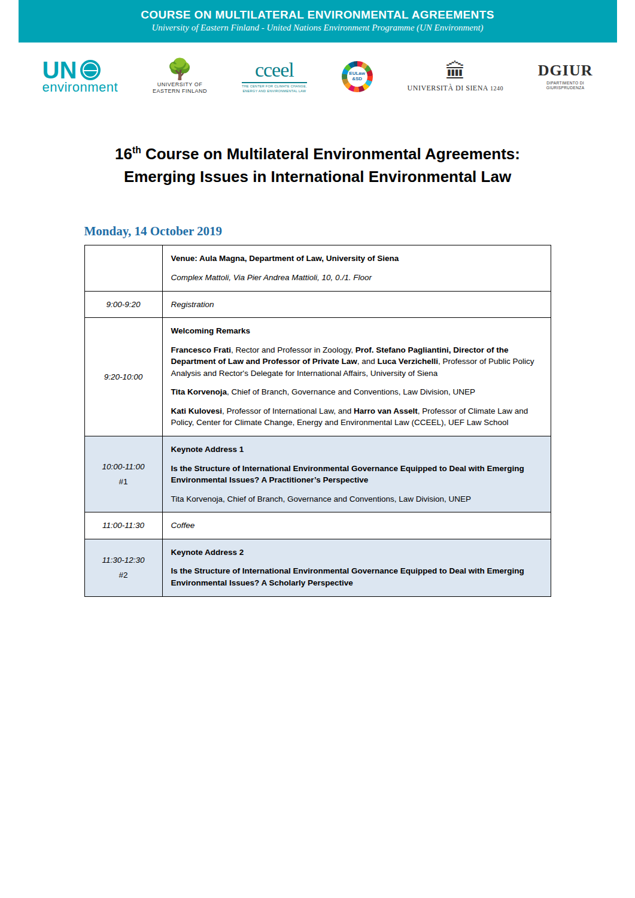Course on Multilateral Environmental Agreements
University of Eastern Finland - United Nations Environment Programme (UN Environment)
UN
environment
🌳
UNIVERSITY OF
EASTERN FINLAND
cceel
THE CENTER FOR CLIMATE CHANGE,
ENERGY AND ENVIRONMENTAL LAW
EULaw
&SD
🏛
UNIVERSITÀ DI SIENA 1240
DGIUR
DIPARTIMENTO DI
GIURISPRUDENZA
16th Course on Multilateral Environmental Agreements:
Emerging Issues in International Environmental Law
Monday, 14 October 2019
| | Venue: Aula Magna, Department of Law, University of Siena Complex Mattoli, Via Pier Andrea Mattioli, 10, 0./1. Floor |
| 9:00-9:20 | Registration |
| 9:20-10:00 | Welcoming Remarks Francesco Frati , Rector and Professor in Zoology, Prof. Stefano Pagliantini, Director of the Department of Law and Professor of Private Law , and Luca Verzichelli , Professor of Public Policy Analysis and Rector's Delegate for International Affairs, University of Siena Tita Korvenoja , Chief of Branch, Governance and Conventions, Law Division, UNEP Kati Kulovesi , Professor of International Law, and Harro van Asselt , Professor of Climate Law and Policy, Center for Climate Change, Energy and Environmental Law (CCEEL), UEF Law School |
| 10:00-11:00 #1 | Keynote Address 1 Is the Structure of International Environmental Governance Equipped to Deal with Emerging Environmental Issues? A Practitioner’s Perspective Tita Korvenoja, Chief of Branch, Governance and Conventions, Law Division, UNEP |
| 11:00-11:30 | Coffee |
| 11:30-12:30 #2 | Keynote Address 2 Is the Structure of International Environmental Governance Equipped to Deal with Emerging Environmental Issues? A Scholarly Perspective |